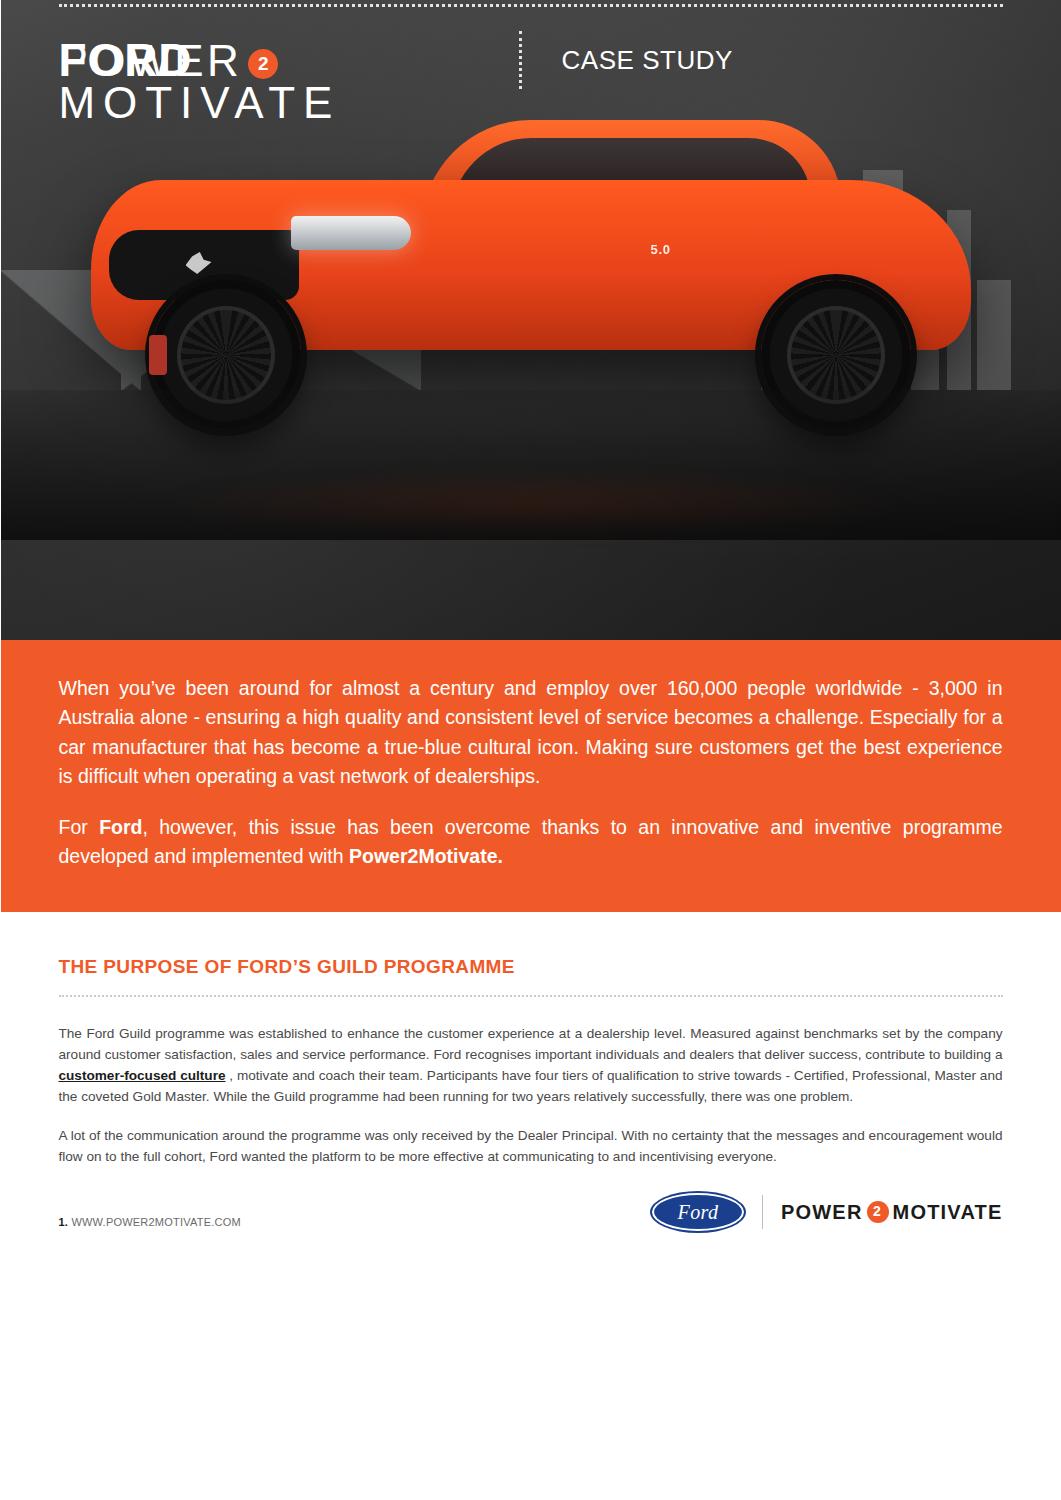POWER2 MOTIVATE
5.0
FORD
CASE STUDY
When you’ve been around for almost a century and employ over 160,000 people worldwide - 3,000 in Australia alone - ensuring a high quality and consistent level of service becomes a challenge. Especially for a car manufacturer that has become a true-blue cultural icon. Making sure customers get the best experience is difficult when operating a vast network of dealerships.
For Ford, however, this issue has been overcome thanks to an innovative and inventive programme developed and implemented with Power2Motivate.
The purpose of Ford’s Guild programme
The Ford Guild programme was established to enhance the customer experience at a dealership level. Measured against benchmarks set by the company around customer satisfaction, sales and service performance. Ford recognises important individuals and dealers that deliver success, contribute to building a customer-focused culture , motivate and coach their team. Participants have four tiers of qualification to strive towards - Certified, Professional, Master and the coveted Gold Master. While the Guild programme had been running for two years relatively successfully, there was one problem.
A lot of the communication around the programme was only received by the Dealer Principal. With no certainty that the messages and encouragement would flow on to the full cohort, Ford wanted the platform to be more effective at communicating to and incentivising everyone.
1. WWW.POWER2MOTIVATE.COM
Ford
POWER2 MOTIVATE